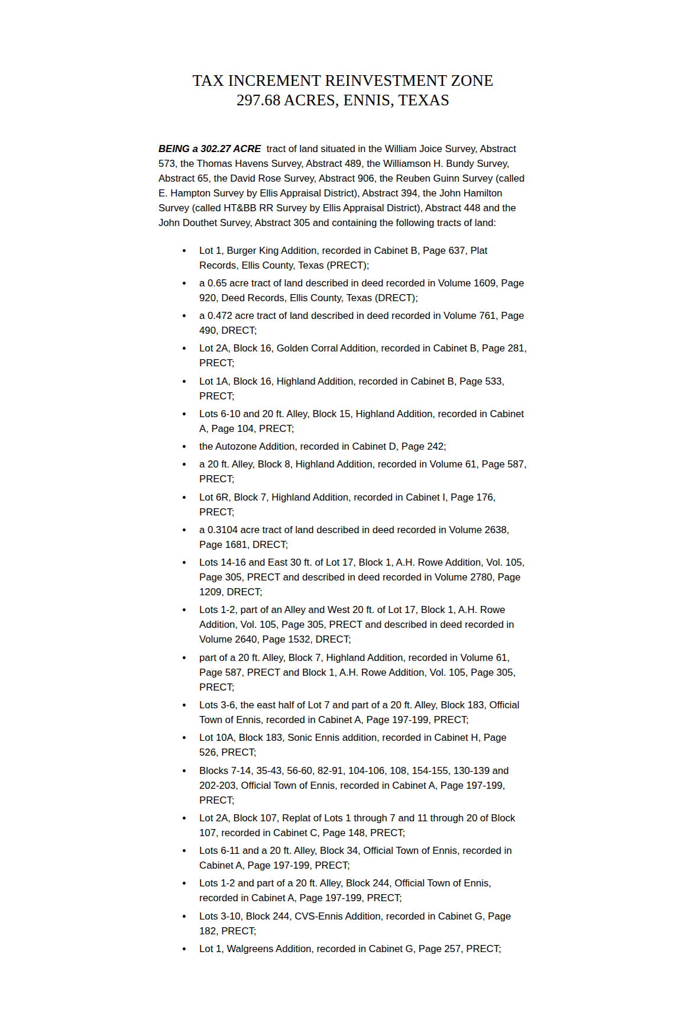TAX INCREMENT REINVESTMENT ZONE 297.68 ACRES, ENNIS, TEXAS
BEING a 302.27 ACRE tract of land situated in the William Joice Survey, Abstract 573, the Thomas Havens Survey, Abstract 489, the Williamson H. Bundy Survey, Abstract 65, the David Rose Survey, Abstract 906, the Reuben Guinn Survey (called E. Hampton Survey by Ellis Appraisal District), Abstract 394, the John Hamilton Survey (called HT&BB RR Survey by Ellis Appraisal District), Abstract 448 and the John Douthet Survey, Abstract 305 and containing the following tracts of land:
Lot 1, Burger King Addition, recorded in Cabinet B, Page 637, Plat Records, Ellis County, Texas (PRECT);
a 0.65 acre tract of land described in deed recorded in Volume 1609, Page 920, Deed Records, Ellis County, Texas (DRECT);
a 0.472 acre tract of land described in deed recorded in Volume 761, Page 490, DRECT;
Lot 2A, Block 16, Golden Corral Addition, recorded in Cabinet B, Page 281, PRECT;
Lot 1A, Block 16, Highland Addition, recorded in Cabinet B, Page 533, PRECT;
Lots 6-10 and 20 ft. Alley, Block 15, Highland Addition, recorded in Cabinet A, Page 104, PRECT;
the Autozone Addition, recorded in Cabinet D, Page 242;
a 20 ft. Alley, Block 8, Highland Addition, recorded in Volume 61, Page 587, PRECT;
Lot 6R, Block 7, Highland Addition, recorded in Cabinet I, Page 176, PRECT;
a 0.3104 acre tract of land described in deed recorded in Volume 2638, Page 1681, DRECT;
Lots 14-16 and East 30 ft. of Lot 17, Block 1, A.H. Rowe Addition, Vol. 105, Page 305, PRECT and described in deed recorded in Volume 2780, Page 1209, DRECT;
Lots 1-2, part of an Alley and West 20 ft. of Lot 17, Block 1, A.H. Rowe Addition, Vol. 105, Page 305, PRECT and described in deed recorded in Volume 2640, Page 1532, DRECT;
part of a 20 ft. Alley, Block 7, Highland Addition, recorded in Volume 61, Page 587, PRECT and Block 1, A.H. Rowe Addition, Vol. 105, Page 305, PRECT;
Lots 3-6, the east half of Lot 7 and part of a 20 ft. Alley, Block 183, Official Town of Ennis, recorded in Cabinet A, Page 197-199, PRECT;
Lot 10A, Block 183, Sonic Ennis addition, recorded in Cabinet H, Page 526, PRECT;
Blocks 7-14, 35-43, 56-60, 82-91, 104-106, 108, 154-155, 130-139 and 202-203, Official Town of Ennis, recorded in Cabinet A, Page 197-199, PRECT;
Lot 2A, Block 107, Replat of Lots 1 through 7 and 11 through 20 of Block 107, recorded in Cabinet C, Page 148, PRECT;
Lots 6-11 and a 20 ft. Alley, Block 34, Official Town of Ennis, recorded in Cabinet A, Page 197-199, PRECT;
Lots 1-2 and part of a 20 ft. Alley, Block 244, Official Town of Ennis, recorded in Cabinet A, Page 197-199, PRECT;
Lots 3-10, Block 244, CVS-Ennis Addition, recorded in Cabinet G, Page 182, PRECT;
Lot 1, Walgreens Addition, recorded in Cabinet G, Page 257, PRECT;